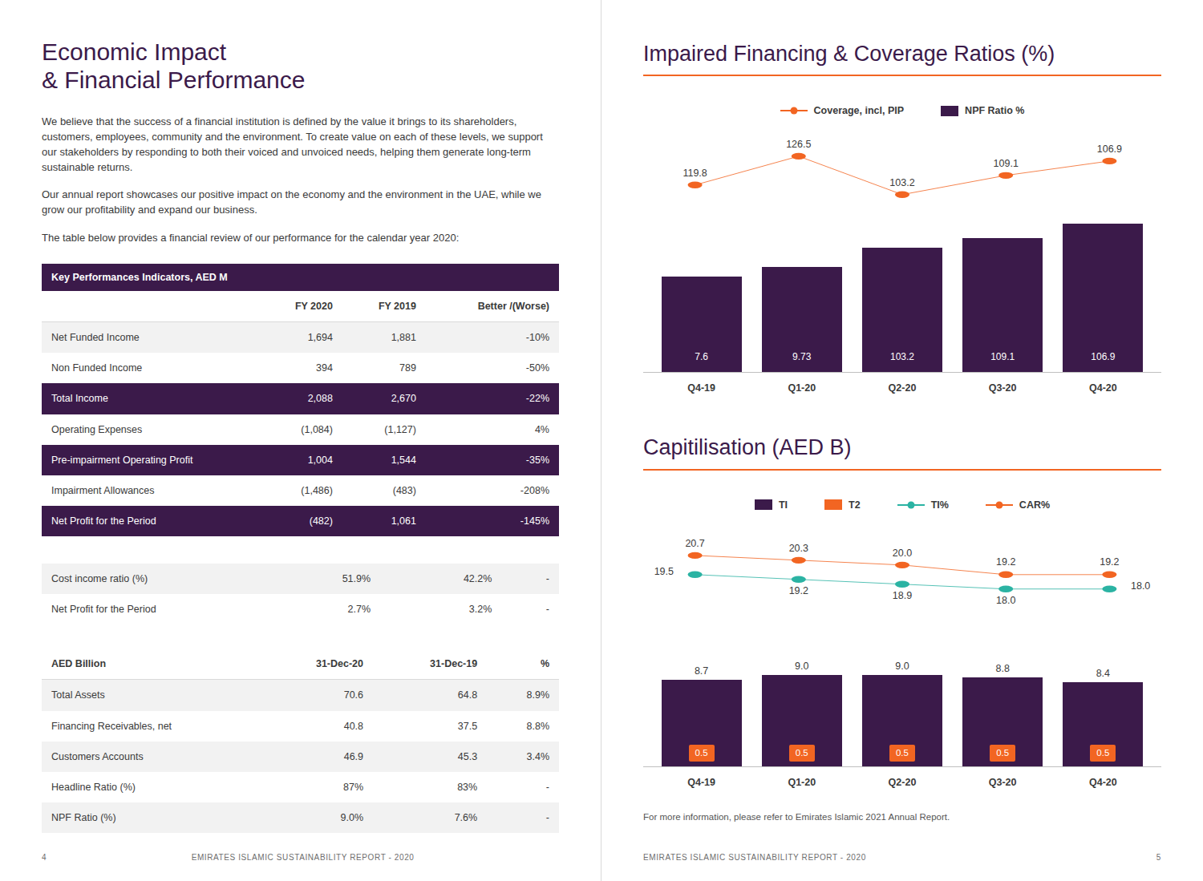Economic Impact
& Financial Performance
We believe that the success of a financial institution is defined by the value it brings to its shareholders, customers, employees, community and the environment. To create value on each of these levels, we support our stakeholders by responding to both their voiced and unvoiced needs, helping them generate long-term sustainable returns.
Our annual report showcases our positive impact on the economy and the environment in the UAE, while we grow our profitability and expand our business.
The table below provides a financial review of our performance for the calendar year 2020:
Key Performances Indicators, AED M
| | FY 2020 | FY 2019 | Better /(Worse) |
| --- | --- | --- | --- |
| Net Funded Income | 1,694 | 1,881 | -10% |
| Non Funded Income | 394 | 789 | -50% |
| Total Income | 2,088 | 2,670 | -22% |
| Operating Expenses | (1,084) | (1,127) | 4% |
| Pre-impairment Operating Profit | 1,004 | 1,544 | -35% |
| Impairment Allowances | (1,486) | (483) | -208% |
| Net Profit for the Period | (482) | 1,061 | -145% |
| Cost income ratio (%) | 51.9% | 42.2% | - |
| Net Profit for the Period | 2.7% | 3.2% | - |
| AED Billion | 31-Dec-20 | 31-Dec-19 | % |
| --- | --- | --- | --- |
| Total Assets | 70.6 | 64.8 | 8.9% |
| Financing Receivables, net | 40.8 | 37.5 | 8.8% |
| Customers Accounts | 46.9 | 45.3 | 3.4% |
| Headline Ratio (%) | 87% | 83% | - |
| NPF Ratio (%) | 9.0% | 7.6% | - |
4 Emirates Islamic Sustainability Report - 2020
Impaired Financing & Coverage Ratios (%)
Coverage, incl, PIP NPF Ratio %
7.6
9.73
103.2
109.1
106.9
119.8 126.5 103.2 109.1 106.9
Q4-19 Q1-20 Q2-20 Q3-20 Q4-20
Capitilisation (AED B)
TI T2 TI% CAR%
8.7 0.5
9.0 0.5
9.0 0.5
8.8 0.5
8.4 0.5
20.7 20.3 20.0 19.2 19.2 19.5 19.2 18.9 18.0 18.0
Q4-19 Q1-20 Q2-20 Q3-20 Q4-20
For more information, please refer to Emirates Islamic 2021 Annual Report.
Emirates Islamic Sustainability Report - 2020 5